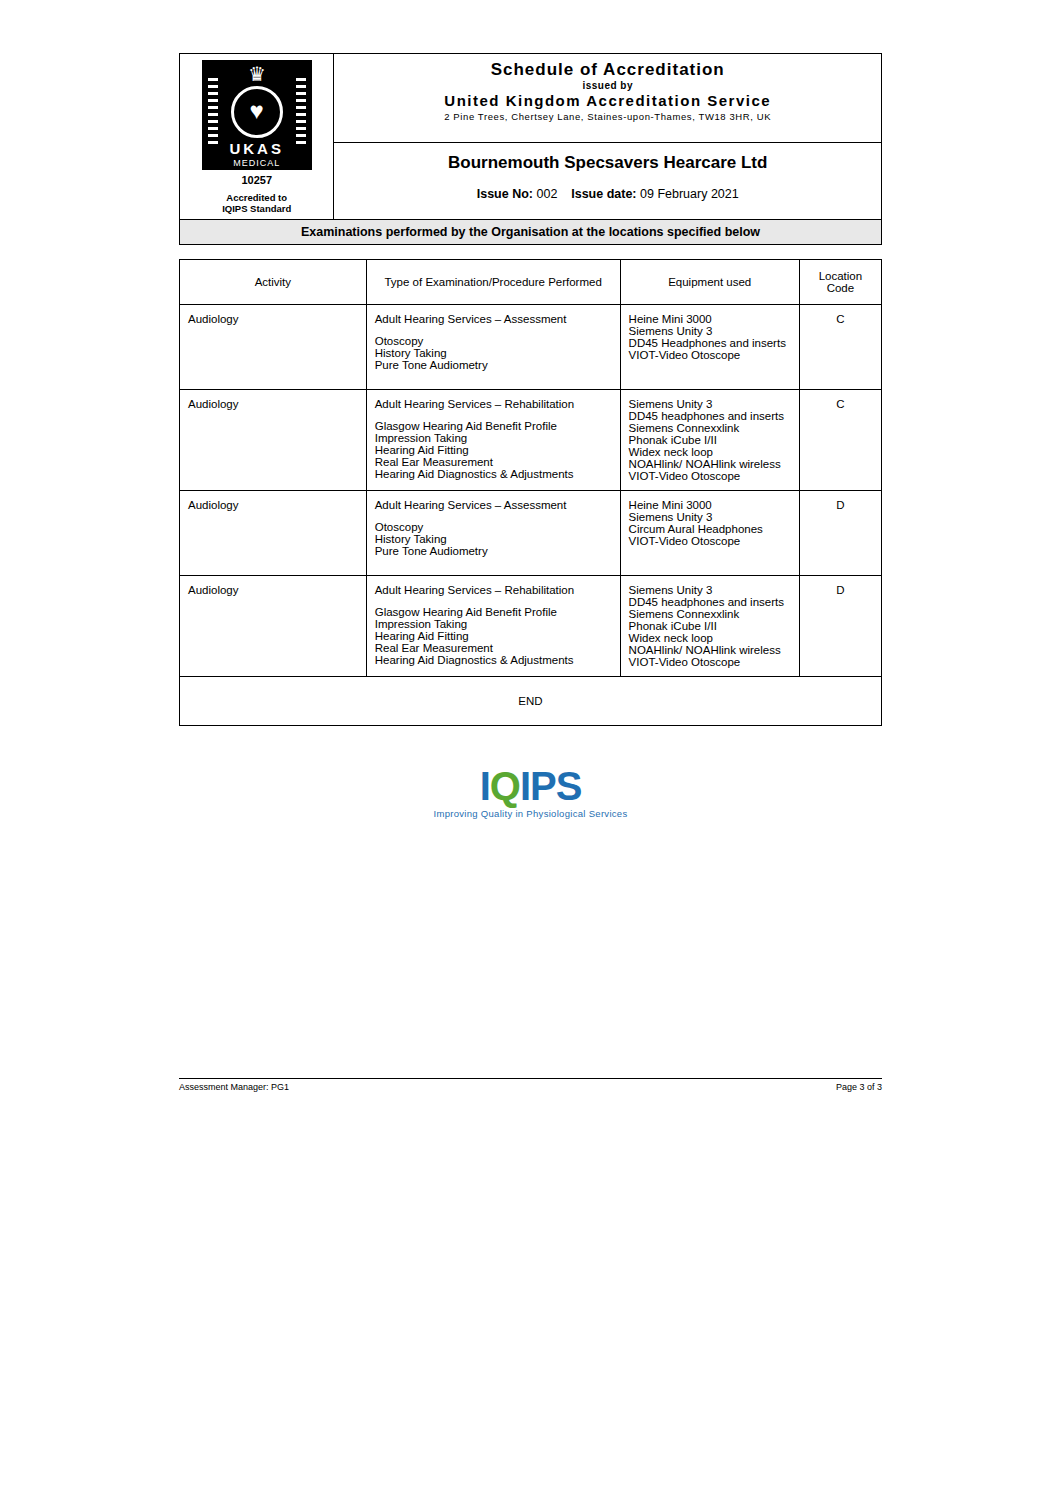| ♛ UKAS MEDICAL 10257 Accredited to IQIPS Standard | Schedule of Accreditation issued by United Kingdom Accreditation Service 2 Pine Trees, Chertsey Lane, Staines-upon-Thames, TW18 3HR, UK |
| Bournemouth Specsavers Hearcare Ltd Issue No: 002 Issue date: 09 February 2021 |
Examinations performed by the Organisation at the locations specified below
| Activity | Type of Examination/Procedure Performed | Equipment used | Location Code |
| --- | --- | --- | --- |
| Audiology | Adult Hearing Services – Assessment Otoscopy History Taking Pure Tone Audiometry | Heine Mini 3000 Siemens Unity 3 DD45 Headphones and inserts VIOT-Video Otoscope | C |
| Audiology | Adult Hearing Services – Rehabilitation Glasgow Hearing Aid Benefit Profile Impression Taking Hearing Aid Fitting Real Ear Measurement Hearing Aid Diagnostics & Adjustments | Siemens Unity 3 DD45 headphones and inserts Siemens Connexxlink Phonak iCube I/II Widex neck loop NOAHlink/ NOAHlink wireless VIOT-Video Otoscope | C |
| Audiology | Adult Hearing Services – Assessment Otoscopy History Taking Pure Tone Audiometry | Heine Mini 3000 Siemens Unity 3 Circum Aural Headphones VIOT-Video Otoscope | D |
| Audiology | Adult Hearing Services – Rehabilitation Glasgow Hearing Aid Benefit Profile Impression Taking Hearing Aid Fitting Real Ear Measurement Hearing Aid Diagnostics & Adjustments | Siemens Unity 3 DD45 headphones and inserts Siemens Connexxlink Phonak iCube I/II Widex neck loop NOAHlink/ NOAHlink wireless VIOT-Video Otoscope | D |
| END |
IQIPS
Improving Quality in Physiological Services
Assessment Manager: PG1 Page 3 of 3